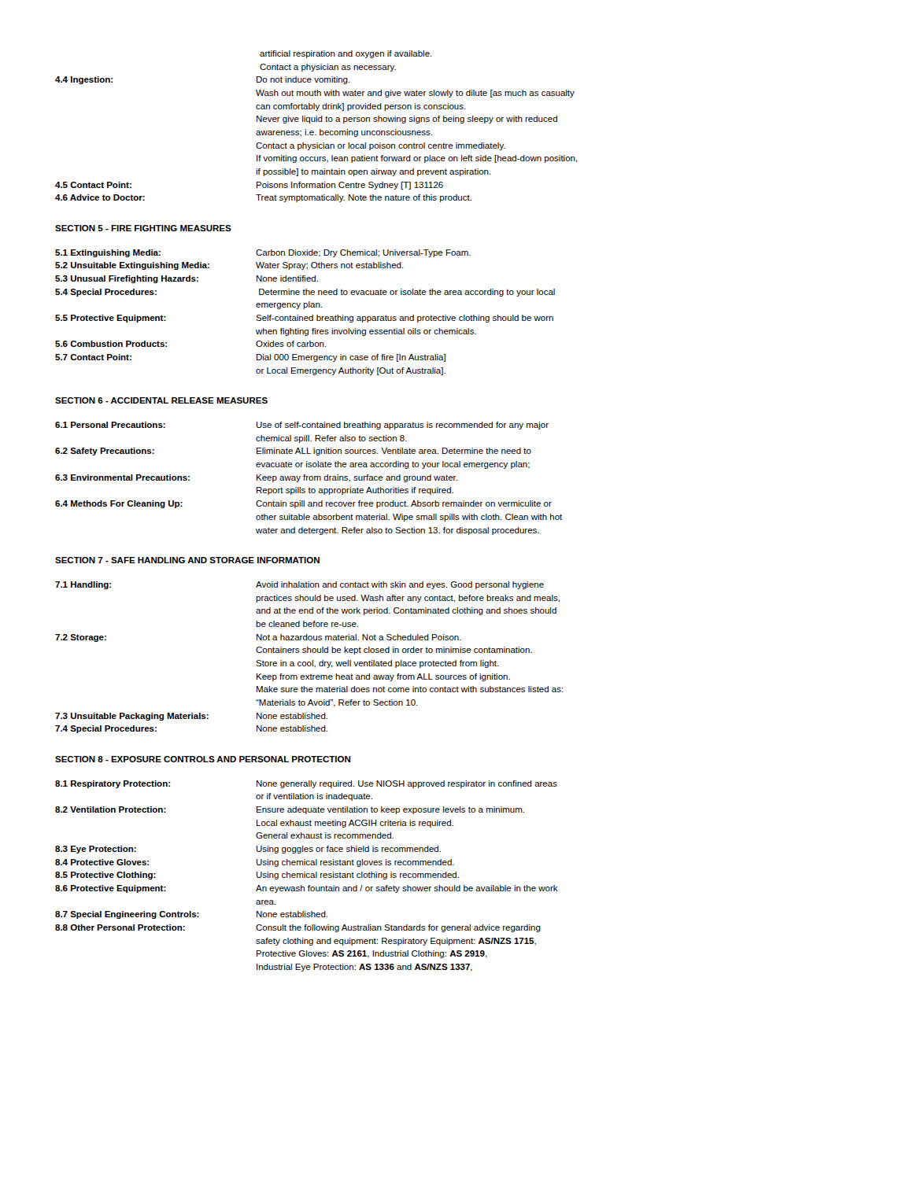artificial respiration and oxygen if available.
Contact a physician as necessary.
| 4.4 Ingestion: | Do not induce vomiting. Wash out mouth with water and give water slowly to dilute [as much as casualty can comfortably drink] provided person is conscious. Never give liquid to a person showing signs of being sleepy or with reduced awareness; i.e. becoming unconsciousness. Contact a physician or local poison control centre immediately. If vomiting occurs, lean patient forward or place on left side [head-down position, if possible] to maintain open airway and prevent aspiration. |
| 4.5 Contact Point: | Poisons Information Centre Sydney [T] 131126 |
| 4.6 Advice to Doctor: | Treat symptomatically. Note the nature of this product. |
SECTION 5 - FIRE FIGHTING MEASURES
| 5.1 Extinguishing Media: | Carbon Dioxide; Dry Chemical; Universal-Type Foam. |
| 5.2 Unsuitable Extinguishing Media: | Water Spray; Others not established. |
| 5.3 Unusual Firefighting Hazards: | None identified. |
| 5.4 Special Procedures: | Determine the need to evacuate or isolate the area according to your local emergency plan. |
| 5.5 Protective Equipment: | Self-contained breathing apparatus and protective clothing should be worn when fighting fires involving essential oils or chemicals. |
| 5.6 Combustion Products: | Oxides of carbon. |
| 5.7 Contact Point: | Dial 000 Emergency in case of fire [In Australia] or Local Emergency Authority [Out of Australia]. |
SECTION 6 - ACCIDENTAL RELEASE MEASURES
| 6.1 Personal Precautions: | Use of self-contained breathing apparatus is recommended for any major chemical spill. Refer also to section 8. |
| 6.2 Safety Precautions: | Eliminate ALL ignition sources. Ventilate area. Determine the need to evacuate or isolate the area according to your local emergency plan; |
| 6.3 Environmental Precautions: | Keep away from drains, surface and ground water. Report spills to appropriate Authorities if required. |
| 6.4 Methods For Cleaning Up: | Contain spill and recover free product. Absorb remainder on vermiculite or other suitable absorbent material. Wipe small spills with cloth. Clean with hot water and detergent. Refer also to Section 13. for disposal procedures. |
SECTION 7 - SAFE HANDLING AND STORAGE INFORMATION
| 7.1 Handling: | Avoid inhalation and contact with skin and eyes. Good personal hygiene practices should be used. Wash after any contact, before breaks and meals, and at the end of the work period. Contaminated clothing and shoes should be cleaned before re-use. |
| 7.2 Storage: | Not a hazardous material. Not a Scheduled Poison. Containers should be kept closed in order to minimise contamination. Store in a cool, dry, well ventilated place protected from light. Keep from extreme heat and away from ALL sources of ignition. Make sure the material does not come into contact with substances listed as: “Materials to Avoid”, Refer to Section 10. |
| 7.3 Unsuitable Packaging Materials: | None established. |
| 7.4 Special Procedures: | None established. |
SECTION 8 - EXPOSURE CONTROLS AND PERSONAL PROTECTION
| 8.1 Respiratory Protection: | None generally required. Use NIOSH approved respirator in confined areas or if ventilation is inadequate. |
| 8.2 Ventilation Protection: | Ensure adequate ventilation to keep exposure levels to a minimum. Local exhaust meeting ACGIH criteria is required. General exhaust is recommended. |
| 8.3 Eye Protection: | Using goggles or face shield is recommended. |
| 8.4 Protective Gloves: | Using chemical resistant gloves is recommended. |
| 8.5 Protective Clothing: | Using chemical resistant clothing is recommended. |
| 8.6 Protective Equipment: | An eyewash fountain and / or safety shower should be available in the work area. |
| 8.7 Special Engineering Controls: | None established. |
| 8.8 Other Personal Protection: | Consult the following Australian Standards for general advice regarding safety clothing and equipment: Respiratory Equipment: AS/NZS 1715 , Protective Gloves: AS 2161 , Industrial Clothing: AS 2919 , Industrial Eye Protection: AS 1336 and AS/NZS 1337 , |